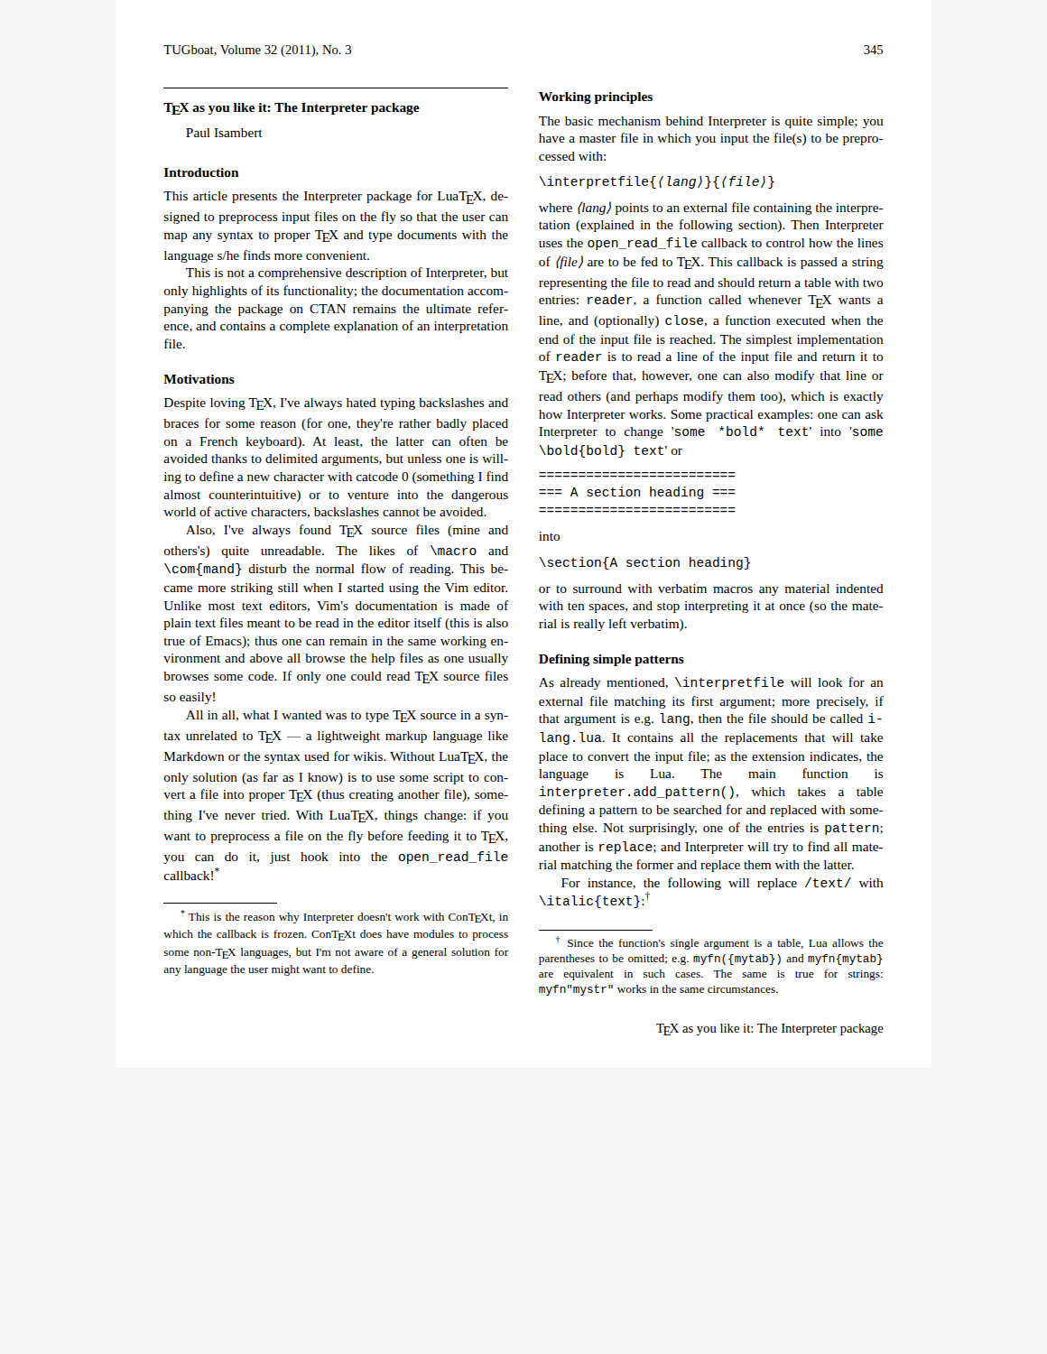TUGboat, Volume 32 (2011), No. 3 345
TEX as you like it: The Interpreter package
Paul Isambert
Introduction
This article presents the Interpreter package for Lua­TEX, designed to preprocess input files on the fly so that the user can map any syntax to proper TEX and type documents with the language s/he finds more convenient.
This is not a comprehensive description of Interpreter, but only highlights of its functionality; the documentation accompanying the package on CTAN remains the ultimate reference, and contains a complete explanation of an interpretation file.
Motivations
Despite loving TEX, I've always hated typing backslashes and braces for some reason (for one, they're rather badly placed on a French keyboard). At least, the latter can often be avoided thanks to delimited arguments, but unless one is willing to define a new character with catcode 0 (something I find almost counterintuitive) or to venture into the dangerous world of active characters, backslashes cannot be avoided.
Also, I've always found TEX source files (mine and others's) quite unreadable. The likes of \macro and \com{mand} disturb the normal flow of reading. This became more striking still when I started using the Vim editor. Unlike most text editors, Vim's documentation is made of plain text files meant to be read in the editor itself (this is also true of Emacs); thus one can remain in the same working environment and above all browse the help files as one usually browses some code. If only one could read TEX source files so easily!
All in all, what I wanted was to type TEX source in a syntax unrelated to TEX — a lightweight markup language like Markdown or the syntax used for wikis. Without LuaTEX, the only solution (as far as I know) is to use some script to convert a file into proper TEX (thus creating another file), something I've never tried. With LuaTEX, things change: if you want to preprocess a file on the fly before feeding it to TEX, you can do it, just hook into the open_read_file callback!*
* This is the reason why Interpreter doesn't work with ConTEXt, in which the callback is frozen. ConTEXt does have modules to process some non-TEX languages, but I'm not aware of a general solution for any language the user might want to define.
Working principles
The basic mechanism behind Interpreter is quite simple; you have a master file in which you input the file(s) to be preprocessed with:
\interpretfile{⟨lang⟩}{⟨file⟩}
where ⟨lang⟩ points to an external file containing the interpretation (explained in the following section). Then Interpreter uses the open_read_file callback to control how the lines of ⟨file⟩ are to be fed to TEX. This callback is passed a string representing the file to read and should return a table with two entries: reader, a function called whenever TEX wants a line, and (optionally) close, a function executed when the end of the input file is reached. The simplest implementation of reader is to read a line of the input file and return it to TEX; before that, however, one can also modify that line or read others (and perhaps modify them too), which is exactly how Interpreter works. Some practical examples: one can ask Interpreter to change 'some *bold* text' into 'some \bold{bold} text' or
========================= === A section heading === =========================
into
\section{A section heading}
or to surround with verbatim macros any material indented with ten spaces, and stop interpreting it at once (so the material is really left verbatim).
Defining simple patterns
As already mentioned, \interpretfile will look for an external file matching its first argument; more precisely, if that argument is e.g. lang, then the file should be called i-lang.lua. It contains all the replacements that will take place to convert the input file; as the extension indicates, the language is Lua. The main function is interpreter.add_pattern(), which takes a table defining a pattern to be searched for and replaced with something else. Not surprisingly, one of the entries is pattern; another is replace; and Interpreter will try to find all material matching the former and replace them with the latter.
For instance, the following will replace /text/ with \italic{text}:†
† Since the function's single argument is a table, Lua allows the parentheses to be omitted; e.g. myfn({mytab}) and myfn{mytab} are equivalent in such cases. The same is true for strings: myfn"mystr" works in the same circumstances.
TEX as you like it: The Interpreter package